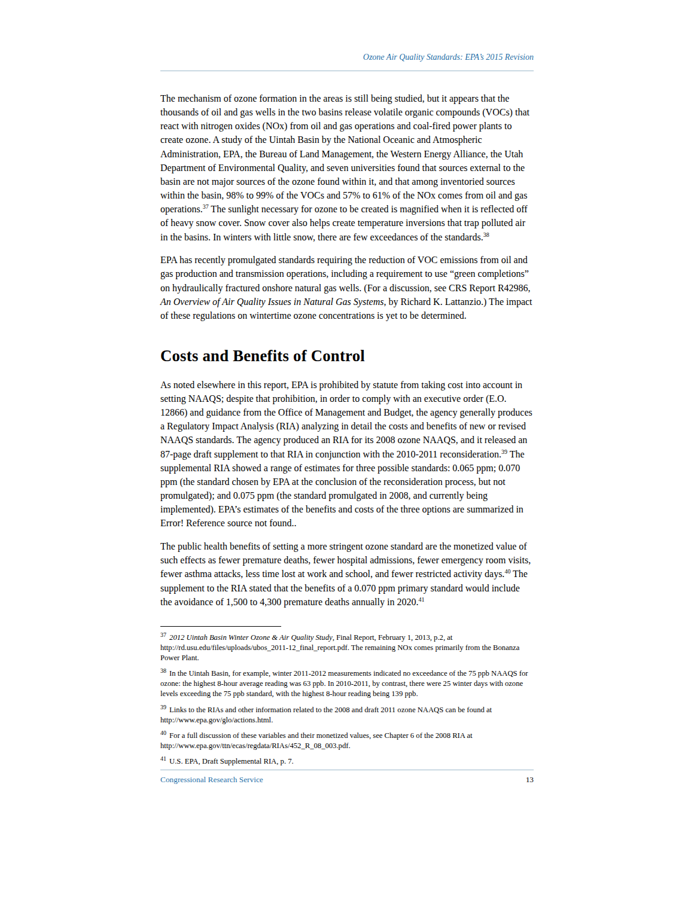Ozone Air Quality Standards: EPA’s 2015 Revision
The mechanism of ozone formation in the areas is still being studied, but it appears that the thousands of oil and gas wells in the two basins release volatile organic compounds (VOCs) that react with nitrogen oxides (NOx) from oil and gas operations and coal-fired power plants to create ozone. A study of the Uintah Basin by the National Oceanic and Atmospheric Administration, EPA, the Bureau of Land Management, the Western Energy Alliance, the Utah Department of Environmental Quality, and seven universities found that sources external to the basin are not major sources of the ozone found within it, and that among inventoried sources within the basin, 98% to 99% of the VOCs and 57% to 61% of the NOx comes from oil and gas operations.37 The sunlight necessary for ozone to be created is magnified when it is reflected off of heavy snow cover. Snow cover also helps create temperature inversions that trap polluted air in the basins. In winters with little snow, there are few exceedances of the standards.38
EPA has recently promulgated standards requiring the reduction of VOC emissions from oil and gas production and transmission operations, including a requirement to use “green completions” on hydraulically fractured onshore natural gas wells. (For a discussion, see CRS Report R42986, An Overview of Air Quality Issues in Natural Gas Systems, by Richard K. Lattanzio.) The impact of these regulations on wintertime ozone concentrations is yet to be determined.
Costs and Benefits of Control
As noted elsewhere in this report, EPA is prohibited by statute from taking cost into account in setting NAAQS; despite that prohibition, in order to comply with an executive order (E.O. 12866) and guidance from the Office of Management and Budget, the agency generally produces a Regulatory Impact Analysis (RIA) analyzing in detail the costs and benefits of new or revised NAAQS standards. The agency produced an RIA for its 2008 ozone NAAQS, and it released an 87-page draft supplement to that RIA in conjunction with the 2010-2011 reconsideration.39 The supplemental RIA showed a range of estimates for three possible standards: 0.065 ppm; 0.070 ppm (the standard chosen by EPA at the conclusion of the reconsideration process, but not promulgated); and 0.075 ppm (the standard promulgated in 2008, and currently being implemented). EPA’s estimates of the benefits and costs of the three options are summarized in Error! Reference source not found..
The public health benefits of setting a more stringent ozone standard are the monetized value of such effects as fewer premature deaths, fewer hospital admissions, fewer emergency room visits, fewer asthma attacks, less time lost at work and school, and fewer restricted activity days.40 The supplement to the RIA stated that the benefits of a 0.070 ppm primary standard would include the avoidance of 1,500 to 4,300 premature deaths annually in 2020.41
37 2012 Uintah Basin Winter Ozone & Air Quality Study, Final Report, February 1, 2013, p.2, at http://rd.usu.edu/files/uploads/ubos_2011-12_final_report.pdf. The remaining NOx comes primarily from the Bonanza Power Plant.
38 In the Uintah Basin, for example, winter 2011-2012 measurements indicated no exceedance of the 75 ppb NAAQS for ozone: the highest 8-hour average reading was 63 ppb. In 2010-2011, by contrast, there were 25 winter days with ozone levels exceeding the 75 ppb standard, with the highest 8-hour reading being 139 ppb.
39 Links to the RIAs and other information related to the 2008 and draft 2011 ozone NAAQS can be found at http://www.epa.gov/glo/actions.html.
40 For a full discussion of these variables and their monetized values, see Chapter 6 of the 2008 RIA at http://www.epa.gov/ttn/ecas/regdata/RIAs/452_R_08_003.pdf.
41 U.S. EPA, Draft Supplemental RIA, p. 7.
Congressional Research Service 13